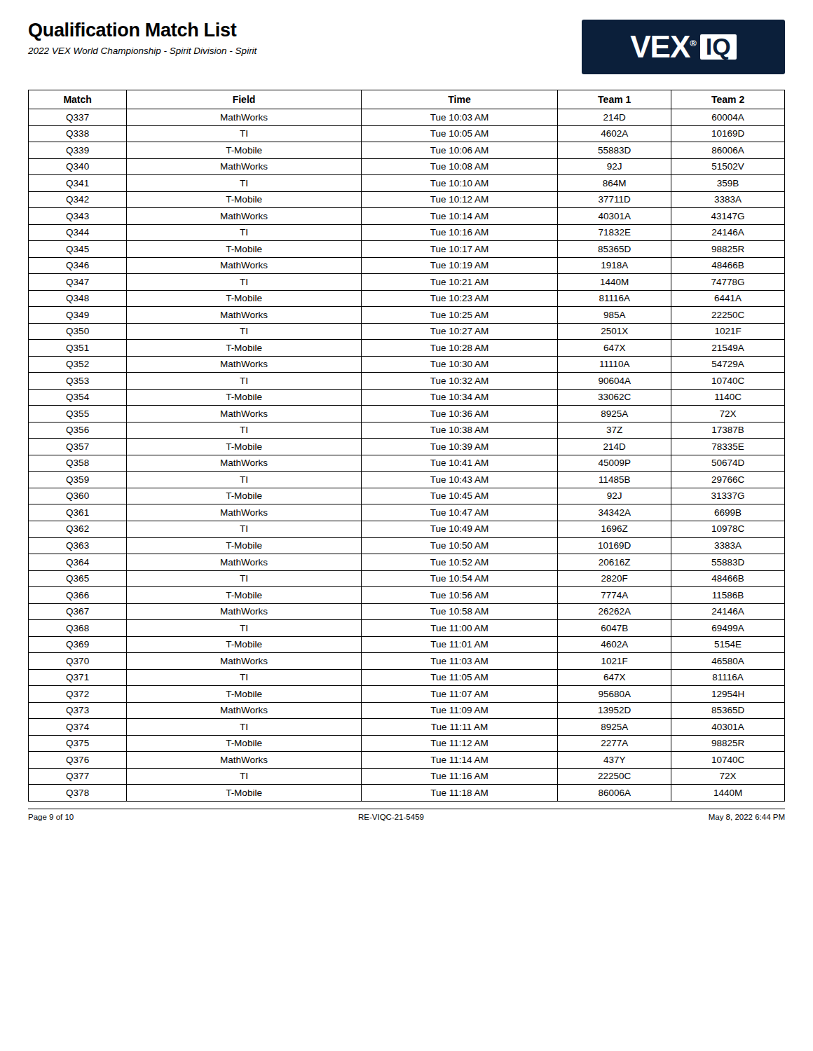Qualification Match List
2022 VEX World Championship - Spirit Division - Spirit
VEX®IQ
| Match | Field | Time | Team 1 | Team 2 |
| --- | --- | --- | --- | --- |
| Q337 | MathWorks | Tue 10:03 AM | 214D | 60004A |
| Q338 | TI | Tue 10:05 AM | 4602A | 10169D |
| Q339 | T-Mobile | Tue 10:06 AM | 55883D | 86006A |
| Q340 | MathWorks | Tue 10:08 AM | 92J | 51502V |
| Q341 | TI | Tue 10:10 AM | 864M | 359B |
| Q342 | T-Mobile | Tue 10:12 AM | 37711D | 3383A |
| Q343 | MathWorks | Tue 10:14 AM | 40301A | 43147G |
| Q344 | TI | Tue 10:16 AM | 71832E | 24146A |
| Q345 | T-Mobile | Tue 10:17 AM | 85365D | 98825R |
| Q346 | MathWorks | Tue 10:19 AM | 1918A | 48466B |
| Q347 | TI | Tue 10:21 AM | 1440M | 74778G |
| Q348 | T-Mobile | Tue 10:23 AM | 81116A | 6441A |
| Q349 | MathWorks | Tue 10:25 AM | 985A | 22250C |
| Q350 | TI | Tue 10:27 AM | 2501X | 1021F |
| Q351 | T-Mobile | Tue 10:28 AM | 647X | 21549A |
| Q352 | MathWorks | Tue 10:30 AM | 11110A | 54729A |
| Q353 | TI | Tue 10:32 AM | 90604A | 10740C |
| Q354 | T-Mobile | Tue 10:34 AM | 33062C | 1140C |
| Q355 | MathWorks | Tue 10:36 AM | 8925A | 72X |
| Q356 | TI | Tue 10:38 AM | 37Z | 17387B |
| Q357 | T-Mobile | Tue 10:39 AM | 214D | 78335E |
| Q358 | MathWorks | Tue 10:41 AM | 45009P | 50674D |
| Q359 | TI | Tue 10:43 AM | 11485B | 29766C |
| Q360 | T-Mobile | Tue 10:45 AM | 92J | 31337G |
| Q361 | MathWorks | Tue 10:47 AM | 34342A | 6699B |
| Q362 | TI | Tue 10:49 AM | 1696Z | 10978C |
| Q363 | T-Mobile | Tue 10:50 AM | 10169D | 3383A |
| Q364 | MathWorks | Tue 10:52 AM | 20616Z | 55883D |
| Q365 | TI | Tue 10:54 AM | 2820F | 48466B |
| Q366 | T-Mobile | Tue 10:56 AM | 7774A | 11586B |
| Q367 | MathWorks | Tue 10:58 AM | 26262A | 24146A |
| Q368 | TI | Tue 11:00 AM | 6047B | 69499A |
| Q369 | T-Mobile | Tue 11:01 AM | 4602A | 5154E |
| Q370 | MathWorks | Tue 11:03 AM | 1021F | 46580A |
| Q371 | TI | Tue 11:05 AM | 647X | 81116A |
| Q372 | T-Mobile | Tue 11:07 AM | 95680A | 12954H |
| Q373 | MathWorks | Tue 11:09 AM | 13952D | 85365D |
| Q374 | TI | Tue 11:11 AM | 8925A | 40301A |
| Q375 | T-Mobile | Tue 11:12 AM | 2277A | 98825R |
| Q376 | MathWorks | Tue 11:14 AM | 437Y | 10740C |
| Q377 | TI | Tue 11:16 AM | 22250C | 72X |
| Q378 | T-Mobile | Tue 11:18 AM | 86006A | 1440M |
Page 9 of 10 RE-VIQC-21-5459 May 8, 2022 6:44 PM